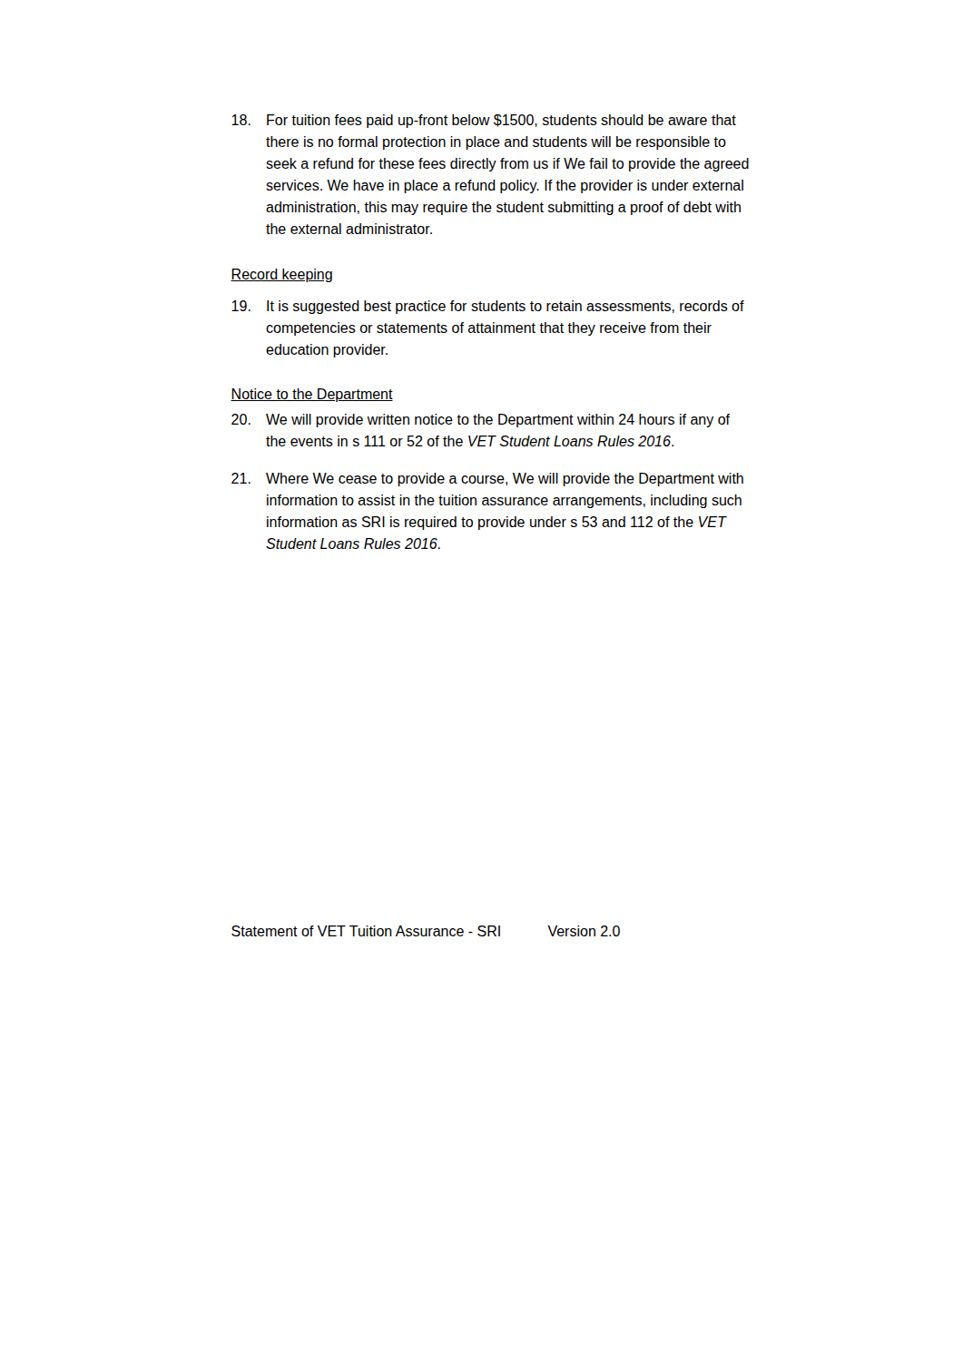18. For tuition fees paid up-front below $1500, students should be aware that there is no formal protection in place and students will be responsible to seek a refund for these fees directly from us if We fail to provide the agreed services. We have in place a refund policy. If the provider is under external administration, this may require the student submitting a proof of debt with the external administrator.
Record keeping
19. It is suggested best practice for students to retain assessments, records of competencies or statements of attainment that they receive from their education provider.
Notice to the Department
20. We will provide written notice to the Department within 24 hours if any of the events in s 111 or 52 of the VET Student Loans Rules 2016.
21. Where We cease to provide a course, We will provide the Department with information to assist in the tuition assurance arrangements, including such information as SRI is required to provide under s 53 and 112 of the VET Student Loans Rules 2016.
Statement of VET Tuition Assurance - SRI Version 2.0